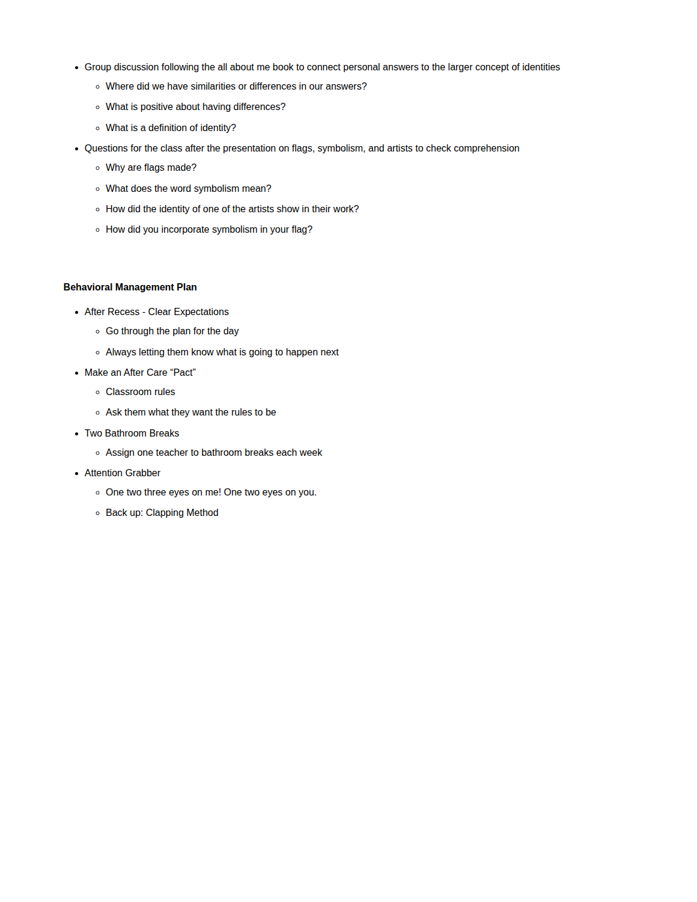Group discussion following the all about me book to connect personal answers to the larger concept of identities
Where did we have similarities or differences in our answers?
What is positive about having differences?
What is a definition of identity?
Questions for the class after the presentation on flags, symbolism, and artists to check comprehension
Why are flags made?
What does the word symbolism mean?
How did the identity of one of the artists show in their work?
How did you incorporate symbolism in your flag?
Behavioral Management Plan
After Recess - Clear Expectations
Go through the plan for the day
Always letting them know what is going to happen next
Make an After Care “Pact”
Classroom rules
Ask them what they want the rules to be
Two Bathroom Breaks
Assign one teacher to bathroom breaks each week
Attention Grabber
One two three eyes on me! One two eyes on you.
Back up: Clapping Method